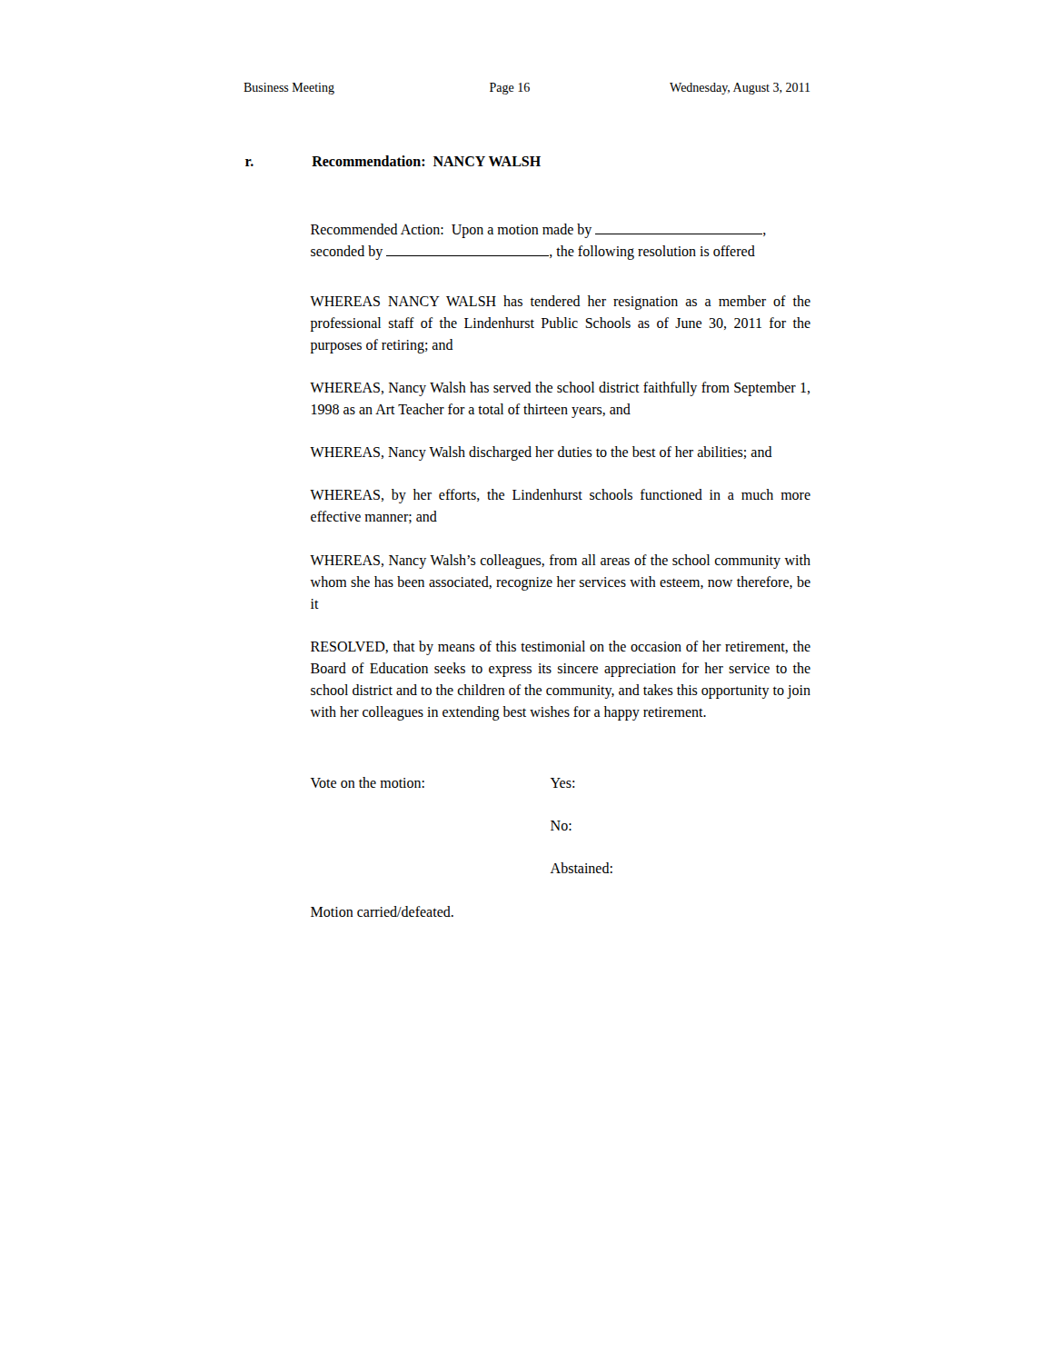Business Meeting
Page 16
Wednesday, August 3, 2011
r.
Recommendation: NANCY WALSH
Recommended Action: Upon a motion made by ,
seconded by , the following resolution is offered
WHEREAS NANCY WALSH has tendered her resignation as a member of the professional staff of the Lindenhurst Public Schools as of June 30, 2011 for the purposes of retiring; and
WHEREAS, Nancy Walsh has served the school district faithfully from September 1, 1998 as an Art Teacher for a total of thirteen years, and
WHEREAS, Nancy Walsh discharged her duties to the best of her abilities; and
WHEREAS, by her efforts, the Lindenhurst schools functioned in a much more effective manner; and
WHEREAS, Nancy Walsh’s colleagues, from all areas of the school community with whom she has been associated, recognize her services with esteem, now therefore, be it
RESOLVED, that by means of this testimonial on the occasion of her retirement, the Board of Education seeks to express its sincere appreciation for her service to the school district and to the children of the community, and takes this opportunity to join with her colleagues in extending best wishes for a happy retirement.
Vote on the motion:
Yes:
No:
Abstained:
Motion carried/defeated.